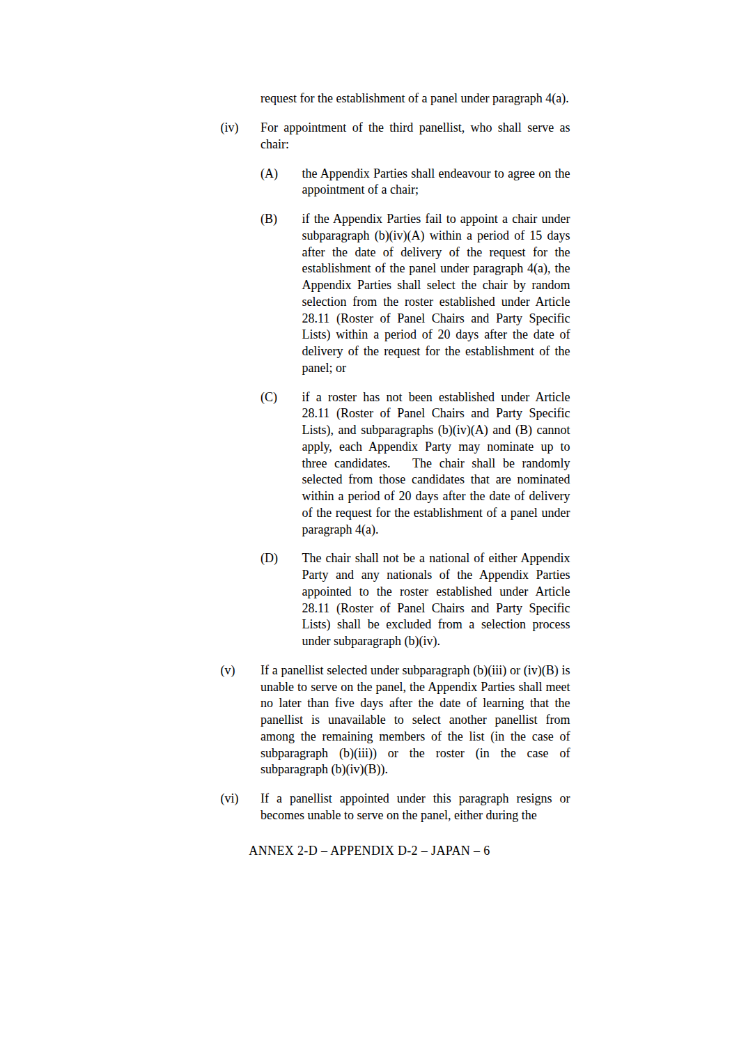request for the establishment of a panel under paragraph 4(a).
(iv)
For appointment of the third panellist, who shall serve as chair:
(A)
the Appendix Parties shall endeavour to agree on the appointment of a chair;
(B)
if the Appendix Parties fail to appoint a chair under subparagraph (b)(iv)(A) within a period of 15 days after the date of delivery of the request for the establishment of the panel under paragraph 4(a), the Appendix Parties shall select the chair by random selection from the roster established under Article 28.11 (Roster of Panel Chairs and Party Specific Lists) within a period of 20 days after the date of delivery of the request for the establishment of the panel; or
(C)
if a roster has not been established under Article 28.11 (Roster of Panel Chairs and Party Specific Lists), and subparagraphs (b)(iv)(A) and (B) cannot apply, each Appendix Party may nominate up to three candidates. The chair shall be randomly selected from those candidates that are nominated within a period of 20 days after the date of delivery of the request for the establishment of a panel under paragraph 4(a).
(D)
The chair shall not be a national of either Appendix Party and any nationals of the Appendix Parties appointed to the roster established under Article 28.11 (Roster of Panel Chairs and Party Specific Lists) shall be excluded from a selection process under subparagraph (b)(iv).
(v)
If a panellist selected under subparagraph (b)(iii) or (iv)(B) is unable to serve on the panel, the Appendix Parties shall meet no later than five days after the date of learning that the panellist is unavailable to select another panellist from among the remaining members of the list (in the case of subparagraph (b)(iii)) or the roster (in the case of subparagraph (b)(iv)(B)).
(vi)
If a panellist appointed under this paragraph resigns or becomes unable to serve on the panel, either during the
ANNEX 2-D – APPENDIX D-2 – JAPAN – 6